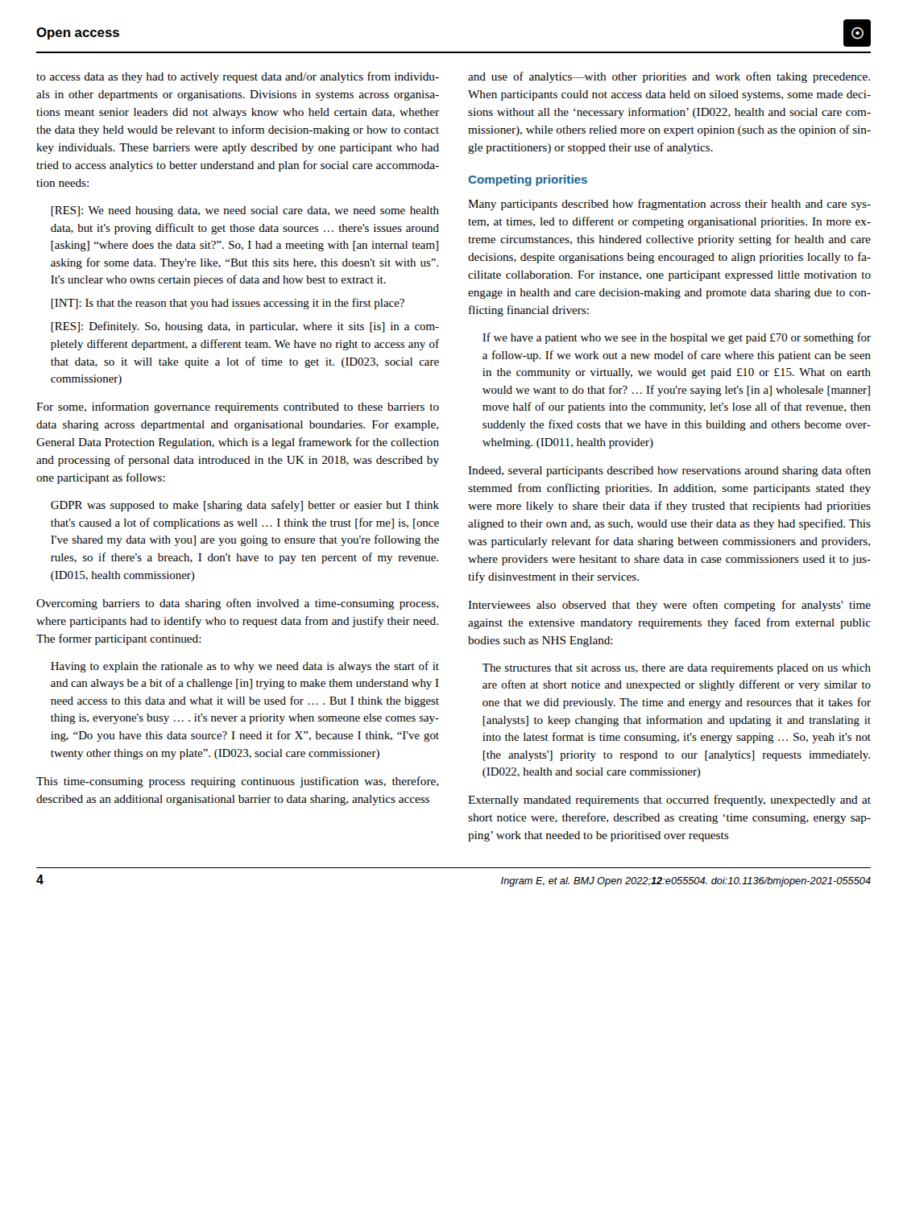Open access
☉
to access data as they had to actively request data and/or analytics from individuals in other departments or organisations. Divisions in systems across organisations meant senior leaders did not always know who held certain data, whether the data they held would be relevant to inform decision-making or how to contact key individuals. These barriers were aptly described by one participant who had tried to access analytics to better understand and plan for social care accommodation needs:
[RES]: We need housing data, we need social care data, we need some health data, but it's proving difficult to get those data sources … there's issues around [asking] “where does the data sit?”. So, I had a meeting with [an internal team] asking for some data. They're like, “But this sits here, this doesn't sit with us”. It's unclear who owns certain pieces of data and how best to extract it.
[INT]: Is that the reason that you had issues accessing it in the first place?
[RES]: Definitely. So, housing data, in particular, where it sits [is] in a completely different department, a different team. We have no right to access any of that data, so it will take quite a lot of time to get it. (ID023, social care commissioner)
For some, information governance requirements contributed to these barriers to data sharing across departmental and organisational boundaries. For example, General Data Protection Regulation, which is a legal framework for the collection and processing of personal data introduced in the UK in 2018, was described by one participant as follows:
GDPR was supposed to make [sharing data safely] better or easier but I think that's caused a lot of complications as well … I think the trust [for me] is, [once I've shared my data with you] are you going to ensure that you're following the rules, so if there's a breach, I don't have to pay ten percent of my revenue. (ID015, health commissioner)
Overcoming barriers to data sharing often involved a time-consuming process, where participants had to identify who to request data from and justify their need. The former participant continued:
Having to explain the rationale as to why we need data is always the start of it and can always be a bit of a challenge [in] trying to make them understand why I need access to this data and what it will be used for … . But I think the biggest thing is, everyone's busy … . it's never a priority when someone else comes saying, “Do you have this data source? I need it for X”, because I think, “I've got twenty other things on my plate”. (ID023, social care commissioner)
This time-consuming process requiring continuous justification was, therefore, described as an additional organisational barrier to data sharing, analytics access
and use of analytics—with other priorities and work often taking precedence. When participants could not access data held on siloed systems, some made decisions without all the ‘necessary information’ (ID022, health and social care commissioner), while others relied more on expert opinion (such as the opinion of single practitioners) or stopped their use of analytics.
Competing priorities
Many participants described how fragmentation across their health and care system, at times, led to different or competing organisational priorities. In more extreme circumstances, this hindered collective priority setting for health and care decisions, despite organisations being encouraged to align priorities locally to facilitate collaboration. For instance, one participant expressed little motivation to engage in health and care decision-making and promote data sharing due to conflicting financial drivers:
If we have a patient who we see in the hospital we get paid £70 or something for a follow-up. If we work out a new model of care where this patient can be seen in the community or virtually, we would get paid £10 or £15. What on earth would we want to do that for? … If you're saying let's [in a] wholesale [manner] move half of our patients into the community, let's lose all of that revenue, then suddenly the fixed costs that we have in this building and others become overwhelming. (ID011, health provider)
Indeed, several participants described how reservations around sharing data often stemmed from conflicting priorities. In addition, some participants stated they were more likely to share their data if they trusted that recipients had priorities aligned to their own and, as such, would use their data as they had specified. This was particularly relevant for data sharing between commissioners and providers, where providers were hesitant to share data in case commissioners used it to justify disinvestment in their services.
Interviewees also observed that they were often competing for analysts' time against the extensive mandatory requirements they faced from external public bodies such as NHS England:
The structures that sit across us, there are data requirements placed on us which are often at short notice and unexpected or slightly different or very similar to one that we did previously. The time and energy and resources that it takes for [analysts] to keep changing that information and updating it and translating it into the latest format is time consuming, it's energy sapping … So, yeah it's not [the analysts'] priority to respond to our [analytics] requests immediately. (ID022, health and social care commissioner)
Externally mandated requirements that occurred frequently, unexpectedly and at short notice were, therefore, described as creating ‘time consuming, energy sapping’ work that needed to be prioritised over requests
4
Ingram E, et al. BMJ Open 2022;12:e055504. doi:10.1136/bmjopen-2021-055504